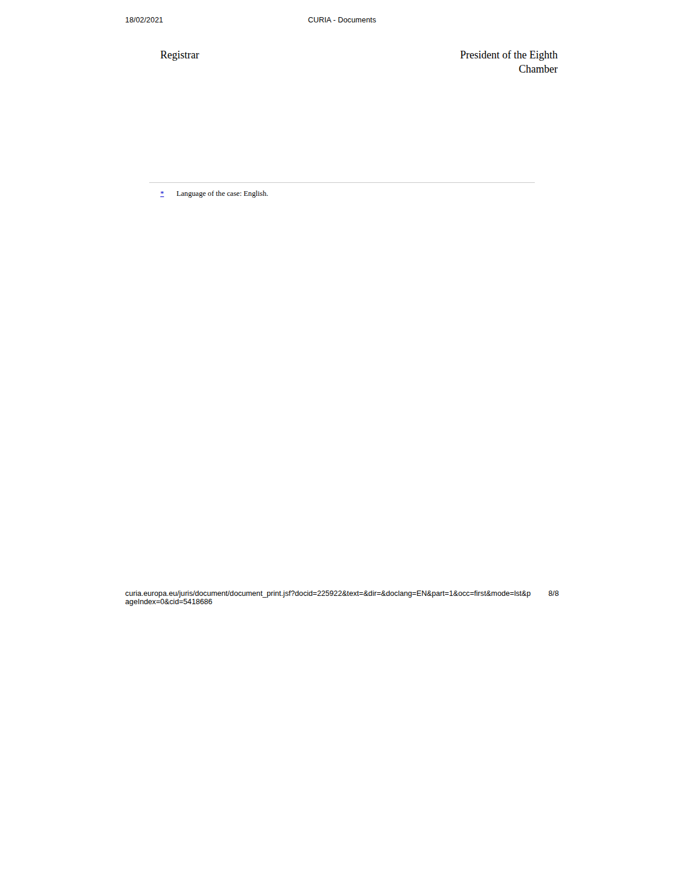18/02/2021 CURIA - Documents
Registrar
President of the Eighth
Chamber
* Language of the case: English.
curia.europa.eu/juris/document/document_print.jsf?docid=225922&text=&dir=&doclang=EN&part=1&occ=first&mode=lst&pageIndex=0&cid=5418686 8/8